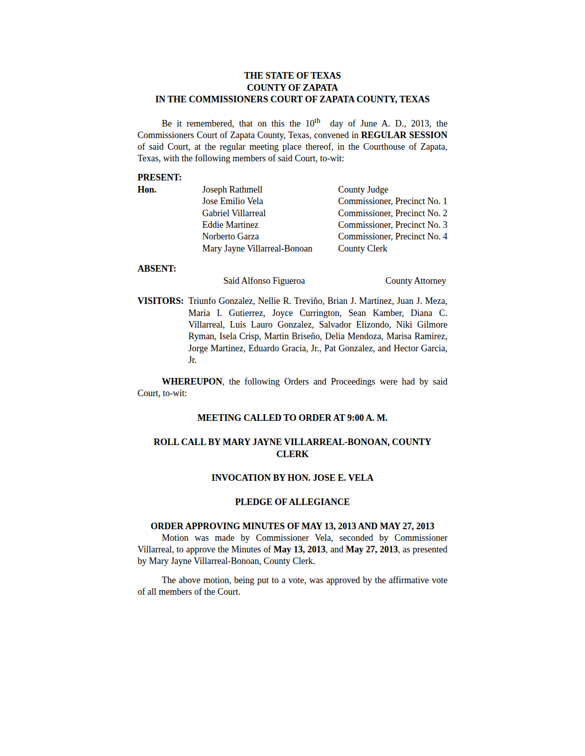THE STATE OF TEXAS
COUNTY OF ZAPATA
IN THE COMMISSIONERS COURT OF ZAPATA COUNTY, TEXAS
Be it remembered, that on this the 10th day of June A. D., 2013, the Commissioners Court of Zapata County, Texas, convened in REGULAR SESSION of said Court, at the regular meeting place thereof, in the Courthouse of Zapata, Texas, with the following members of said Court, to-wit:
| PRESENT: | | | |
| Hon. | | Joseph Rathmell | County Judge |
| | | Jose Emilio Vela | Commissioner, Precinct No. 1 |
| | | Gabriel Villarreal | Commissioner, Precinct No. 2 |
| | | Eddie Martinez | Commissioner, Precinct No. 3 |
| | | Norberto Garza | Commissioner, Precinct No. 4 |
| | | Mary Jayne Villarreal-Bonoan | County Clerk |
| ABSENT: | | | |
| | | Saíd Alfonso Figueroa | County Attorney |
| VISITORS: | Triunfo Gonzalez, Nellie R. Treviño, Brian J. Martinez, Juan J. Meza, Maria I. Gutierrez, Joyce Currington, Sean Kamber, Diana C. Villarreal, Luis Lauro Gonzalez, Salvador Elizondo, Niki Gilmore Ryman, Isela Crisp, Martin Briseño, Delia Mendoza, Marisa Ramirez, Jorge Martinez, Eduardo Gracia, Jr., Pat Gonzalez, and Hector Garcia, Jr. |
WHEREUPON, the following Orders and Proceedings were had by said Court, to-wit:
MEETING CALLED TO ORDER AT 9:00 A. M.
ROLL CALL BY MARY JAYNE VILLARREAL-BONOAN, COUNTY CLERK
INVOCATION BY HON. JOSE E. VELA
PLEDGE OF ALLEGIANCE
ORDER APPROVING MINUTES OF MAY 13, 2013 AND MAY 27, 2013
Motion was made by Commissioner Vela, seconded by Commissioner Villarreal, to approve the Minutes of May 13, 2013, and May 27, 2013, as presented by Mary Jayne Villarreal-Bonoan, County Clerk.
The above motion, being put to a vote, was approved by the affirmative vote of all members of the Court.